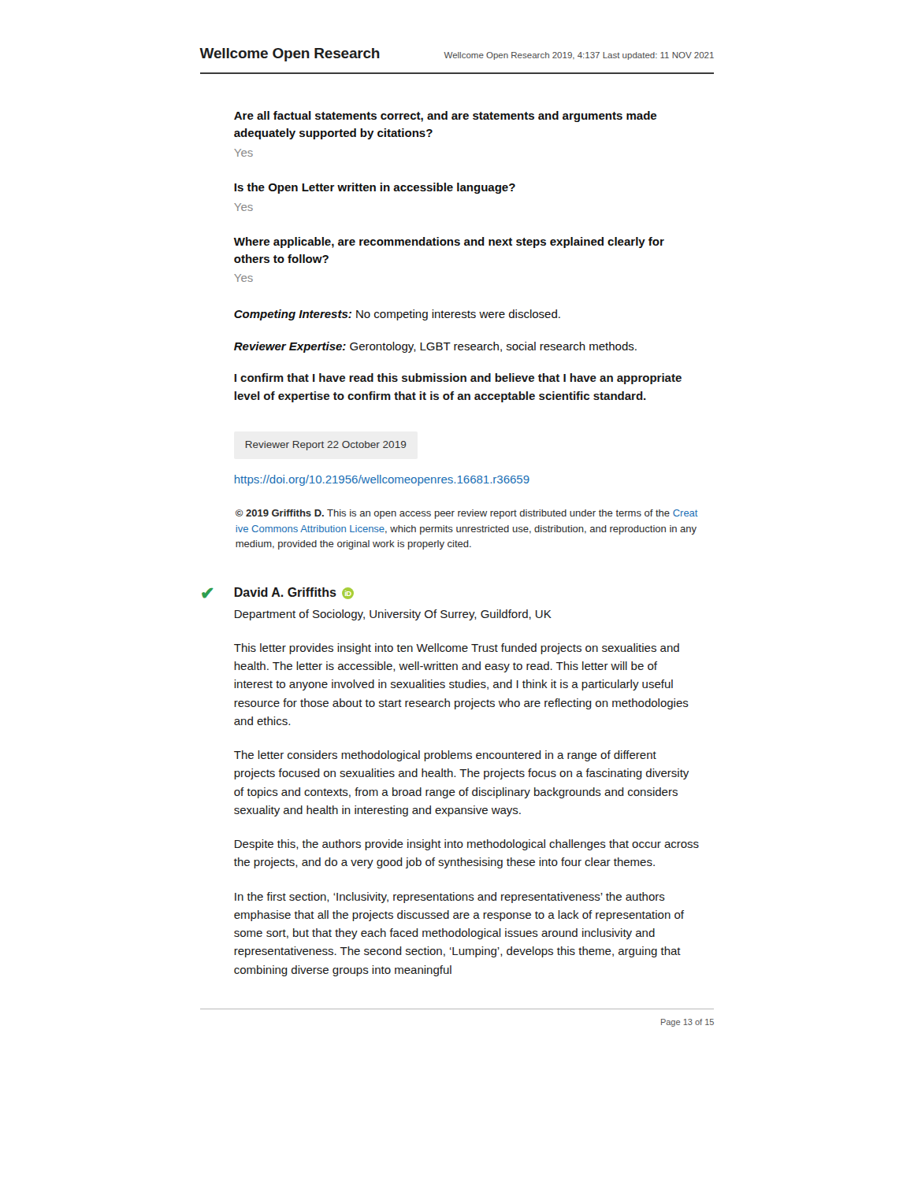Wellcome Open Research
Wellcome Open Research 2019, 4:137 Last updated: 11 NOV 2021
Are all factual statements correct, and are statements and arguments made adequately supported by citations?
Yes
Is the Open Letter written in accessible language?
Yes
Where applicable, are recommendations and next steps explained clearly for others to follow?
Yes
Competing Interests: No competing interests were disclosed.
Reviewer Expertise: Gerontology, LGBT research, social research methods.
I confirm that I have read this submission and believe that I have an appropriate level of expertise to confirm that it is of an acceptable scientific standard.
Reviewer Report 22 October 2019
https://doi.org/10.21956/wellcomeopenres.16681.r36659
© 2019 Griffiths D. This is an open access peer review report distributed under the terms of the Creative Commons Attribution License, which permits unrestricted use, distribution, and reproduction in any medium, provided the original work is properly cited.
✔
David A. Griffiths iD
Department of Sociology, University Of Surrey, Guildford, UK
This letter provides insight into ten Wellcome Trust funded projects on sexualities and health. The letter is accessible, well-written and easy to read. This letter will be of interest to anyone involved in sexualities studies, and I think it is a particularly useful resource for those about to start research projects who are reflecting on methodologies and ethics.
The letter considers methodological problems encountered in a range of different projects focused on sexualities and health. The projects focus on a fascinating diversity of topics and contexts, from a broad range of disciplinary backgrounds and considers sexuality and health in interesting and expansive ways.
Despite this, the authors provide insight into methodological challenges that occur across the projects, and do a very good job of synthesising these into four clear themes.
In the first section, ‘Inclusivity, representations and representativeness’ the authors emphasise that all the projects discussed are a response to a lack of representation of some sort, but that they each faced methodological issues around inclusivity and representativeness. The second section, ‘Lumping’, develops this theme, arguing that combining diverse groups into meaningful
Page 13 of 15